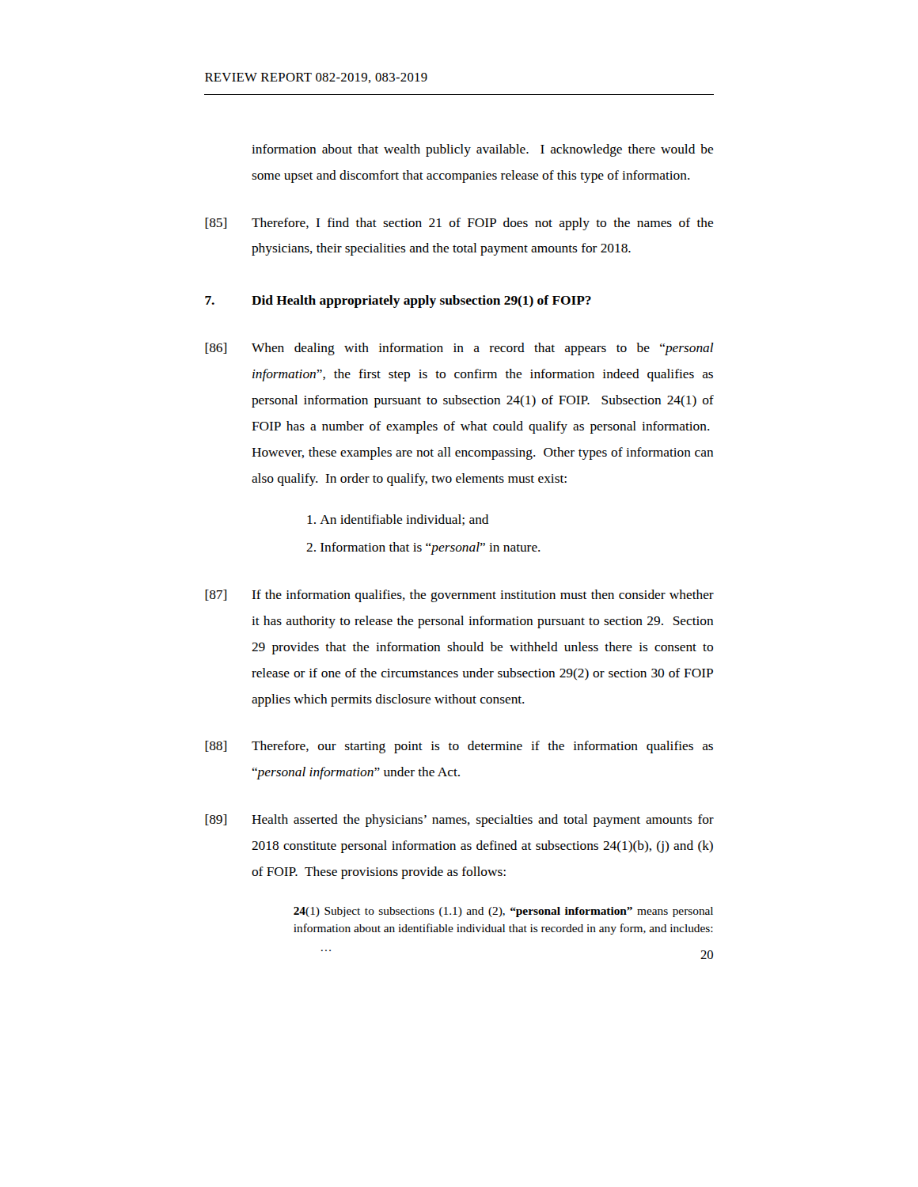REVIEW REPORT 082-2019, 083-2019
information about that wealth publicly available. I acknowledge there would be some upset and discomfort that accompanies release of this type of information.
[85]
Therefore, I find that section 21 of FOIP does not apply to the names of the physicians, their specialities and the total payment amounts for 2018.
7.
Did Health appropriately apply subsection 29(1) of FOIP?
[86]
When dealing with information in a record that appears to be “personal information”, the first step is to confirm the information indeed qualifies as personal information pursuant to subsection 24(1) of FOIP. Subsection 24(1) of FOIP has a number of examples of what could qualify as personal information. However, these examples are not all encompassing. Other types of information can also qualify. In order to qualify, two elements must exist:
An identifiable individual; and
Information that is “personal” in nature.
[87]
If the information qualifies, the government institution must then consider whether it has authority to release the personal information pursuant to section 29. Section 29 provides that the information should be withheld unless there is consent to release or if one of the circumstances under subsection 29(2) or section 30 of FOIP applies which permits disclosure without consent.
[88]
Therefore, our starting point is to determine if the information qualifies as “personal information” under the Act.
[89]
Health asserted the physicians’ names, specialties and total payment amounts for 2018 constitute personal information as defined at subsections 24(1)(b), (j) and (k) of FOIP. These provisions provide as follows:
24(1) Subject to subsections (1.1) and (2), “personal information” means personal information about an identifiable individual that is recorded in any form, and includes: …
20